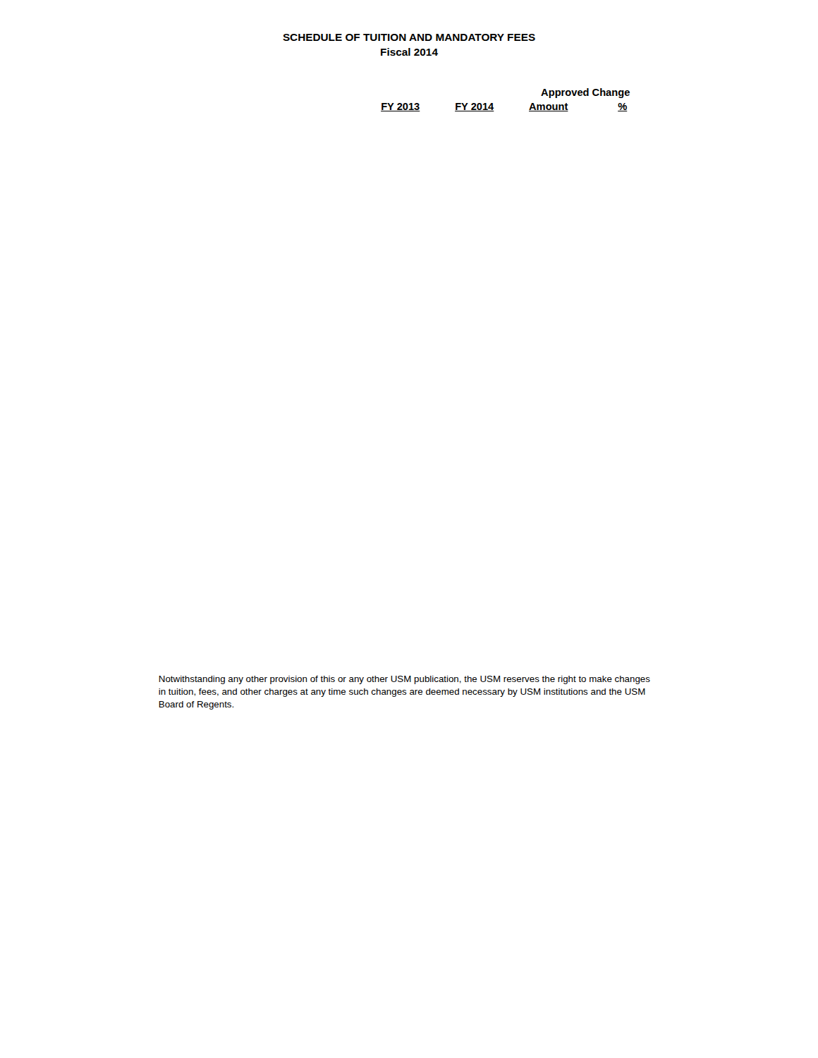SCHEDULE OF TUITION AND MANDATORY FEES Fiscal 2014
| | | | Approved Change |
| | FY 2013 | FY 2014 | Amount | % |
Notwithstanding any other provision of this or any other USM publication, the USM reserves the right to make changes in tuition, fees, and other charges at any time such changes are deemed necessary by USM institutions and the USM Board of Regents.